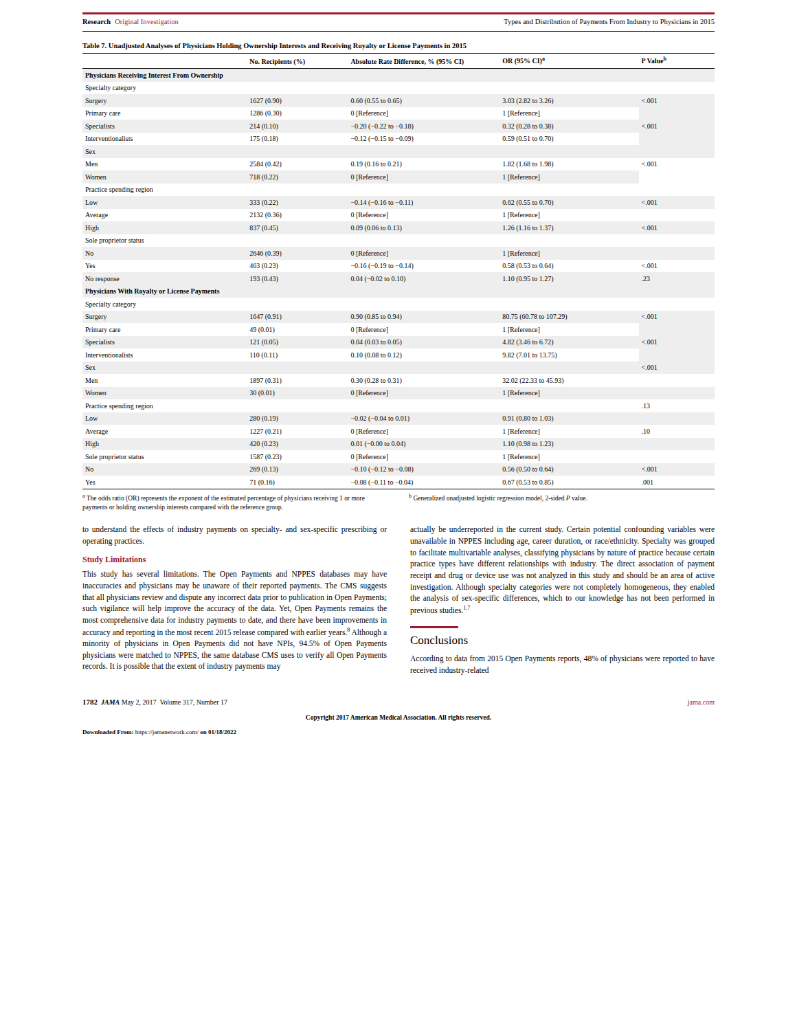Research Original Investigation
Types and Distribution of Payments From Industry to Physicians in 2015
Table 7. Unadjusted Analyses of Physicians Holding Ownership Interests and Receiving Royalty or License Payments in 2015
| | No. Recipients (%) | Absolute Rate Difference, % (95% CI) | OR (95% CI) a | P Value b |
| --- | --- | --- | --- | --- |
| Physicians Receiving Interest From Ownership |
| Specialty category | | | | |
| Surgery | 1627 (0.90) | 0.60 (0.55 to 0.65) | 3.03 (2.82 to 3.26) | <.001 |
| Primary care | 1286 (0.30) | 0 [Reference] | 1 [Reference] |
| Specialists | 214 (0.10) | −0.20 (−0.22 to −0.18) | 0.32 (0.28 to 0.38) | <.001 |
| Interventionalists | 175 (0.18) | −0.12 (−0.15 to −0.09) | 0.59 (0.51 to 0.70) |
| Sex | | | | |
| Men | 2584 (0.42) | 0.19 (0.16 to 0.21) | 1.82 (1.68 to 1.98) | <.001 |
| Women | 718 (0.22) | 0 [Reference] | 1 [Reference] |
| Practice spending region | | | | |
| Low | 333 (0.22) | −0.14 (−0.16 to −0.11) | 0.62 (0.55 to 0.70) | <.001 |
| Average | 2132 (0.36) | 0 [Reference] | 1 [Reference] | |
| High | 837 (0.45) | 0.09 (0.06 to 0.13) | 1.26 (1.16 to 1.37) | <.001 |
| Sole proprietor status | | | | |
| No | 2646 (0.39) | 0 [Reference] | 1 [Reference] | |
| Yes | 463 (0.23) | −0.16 (−0.19 to −0.14) | 0.58 (0.53 to 0.64) | <.001 |
| No response | 193 (0.43) | 0.04 (−0.02 to 0.10) | 1.10 (0.95 to 1.27) | .23 |
| Physicians With Royalty or License Payments |
| Specialty category | | | | |
| Surgery | 1647 (0.91) | 0.90 (0.85 to 0.94) | 80.75 (60.78 to 107.29) | <.001 |
| Primary care | 49 (0.01) | 0 [Reference] | 1 [Reference] |
| Specialists | 121 (0.05) | 0.04 (0.03 to 0.05) | 4.82 (3.46 to 6.72) | <.001 |
| Interventionalists | 110 (0.11) | 0.10 (0.08 to 0.12) | 9.82 (7.01 to 13.75) |
| Sex | | | | <.001 |
| Men | 1897 (0.31) | 0.30 (0.28 to 0.31) | 32.02 (22.33 to 45.93) | |
| Women | 30 (0.01) | 0 [Reference] | 1 [Reference] | |
| Practice spending region | | | | .13 |
| Low | 280 (0.19) | −0.02 (−0.04 to 0.01) | 0.91 (0.80 to 1.03) | |
| Average | 1227 (0.21) | 0 [Reference] | 1 [Reference] | .10 |
| High | 420 (0.23) | 0.01 (−0.00 to 0.04) | 1.10 (0.98 to 1.23) | |
| Sole proprietor status | 1587 (0.23) | 0 [Reference] | 1 [Reference] | |
| No | 269 (0.13) | −0.10 (−0.12 to −0.08) | 0.56 (0.50 to 0.64) | <.001 |
| Yes | 71 (0.16) | −0.08 (−0.11 to −0.04) | 0.67 (0.53 to 0.85) | .001 |
a The odds ratio (OR) represents the exponent of the estimated percentage of physicians receiving 1 or more payments or holding ownership interests compared with the reference group.
b Generalized unadjusted logistic regression model, 2-sided P value.
to understand the effects of industry payments on specialty- and sex-specific prescribing or operating practices.
Study Limitations
This study has several limitations. The Open Payments and NPPES databases may have inaccuracies and physicians may be unaware of their reported payments. The CMS suggests that all physicians review and dispute any incorrect data prior to publication in Open Payments; such vigilance will help improve the accuracy of the data. Yet, Open Payments remains the most comprehensive data for industry payments to date, and there have been improvements in accuracy and reporting in the most recent 2015 release compared with earlier years.8 Although a minority of physicians in Open Payments did not have NPIs, 94.5% of Open Payments physicians were matched to NPPES, the same database CMS uses to verify all Open Payments records. It is possible that the extent of industry payments may
actually be underreported in the current study. Certain potential confounding variables were unavailable in NPPES including age, career duration, or race/ethnicity. Specialty was grouped to facilitate multivariable analyses, classifying physicians by nature of practice because certain practice types have different relationships with industry. The direct association of payment receipt and drug or device use was not analyzed in this study and should be an area of active investigation. Although specialty categories were not completely homogeneous, they enabled the analysis of sex-specific differences, which to our knowledge has not been performed in previous studies.1,7
Conclusions
According to data from 2015 Open Payments reports, 48% of physicians were reported to have received industry-related
1782 JAMA May 2, 2017 Volume 317, Number 17
jama.com
Copyright 2017 American Medical Association. All rights reserved.
Downloaded From: https://jamanetwork.com/ on 01/18/2022